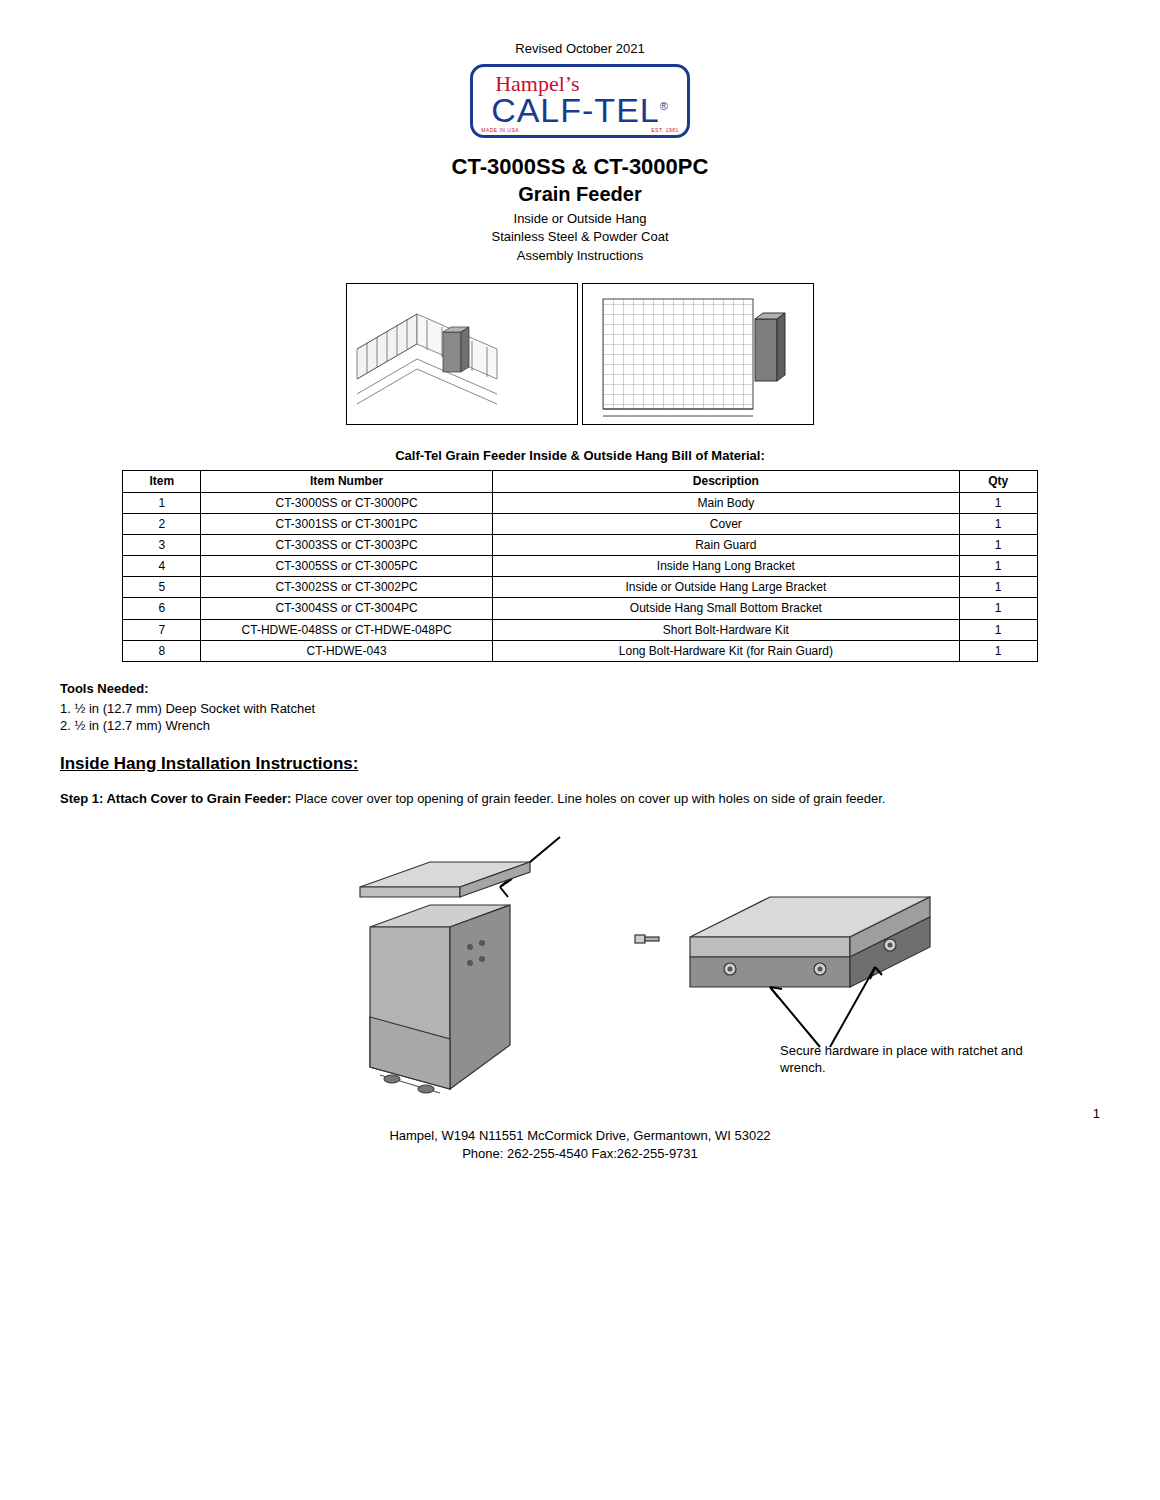Revised October 2021
Hampel’s CALF-TEL® MADE IN USA EST. 1981
CT-3000SS & CT-3000PC
Grain Feeder
Inside or Outside Hang
Stainless Steel & Powder Coat
Assembly Instructions
Calf-Tel Grain Feeder Inside & Outside Hang Bill of Material:
| Item | Item Number | Description | Qty |
| --- | --- | --- | --- |
| 1 | CT-3000SS or CT-3000PC | Main Body | 1 |
| 2 | CT-3001SS or CT-3001PC | Cover | 1 |
| 3 | CT-3003SS or CT-3003PC | Rain Guard | 1 |
| 4 | CT-3005SS or CT-3005PC | Inside Hang Long Bracket | 1 |
| 5 | CT-3002SS or CT-3002PC | Inside or Outside Hang Large Bracket | 1 |
| 6 | CT-3004SS or CT-3004PC | Outside Hang Small Bottom Bracket | 1 |
| 7 | CT-HDWE-048SS or CT-HDWE-048PC | Short Bolt-Hardware Kit | 1 |
| 8 | CT-HDWE-043 | Long Bolt-Hardware Kit (for Rain Guard) | 1 |
Tools Needed:
1. ½ in (12.7 mm) Deep Socket with Ratchet
2. ½ in (12.7 mm) Wrench
Inside Hang Installation Instructions:
Step 1: Attach Cover to Grain Feeder: Place cover over top opening of grain feeder. Line holes on cover up with holes on side of grain feeder.
Secure hardware in place with ratchet and wrench.
1
Hampel, W194 N11551 McCormick Drive, Germantown, WI 53022
Phone: 262-255-4540 Fax:262-255-9731